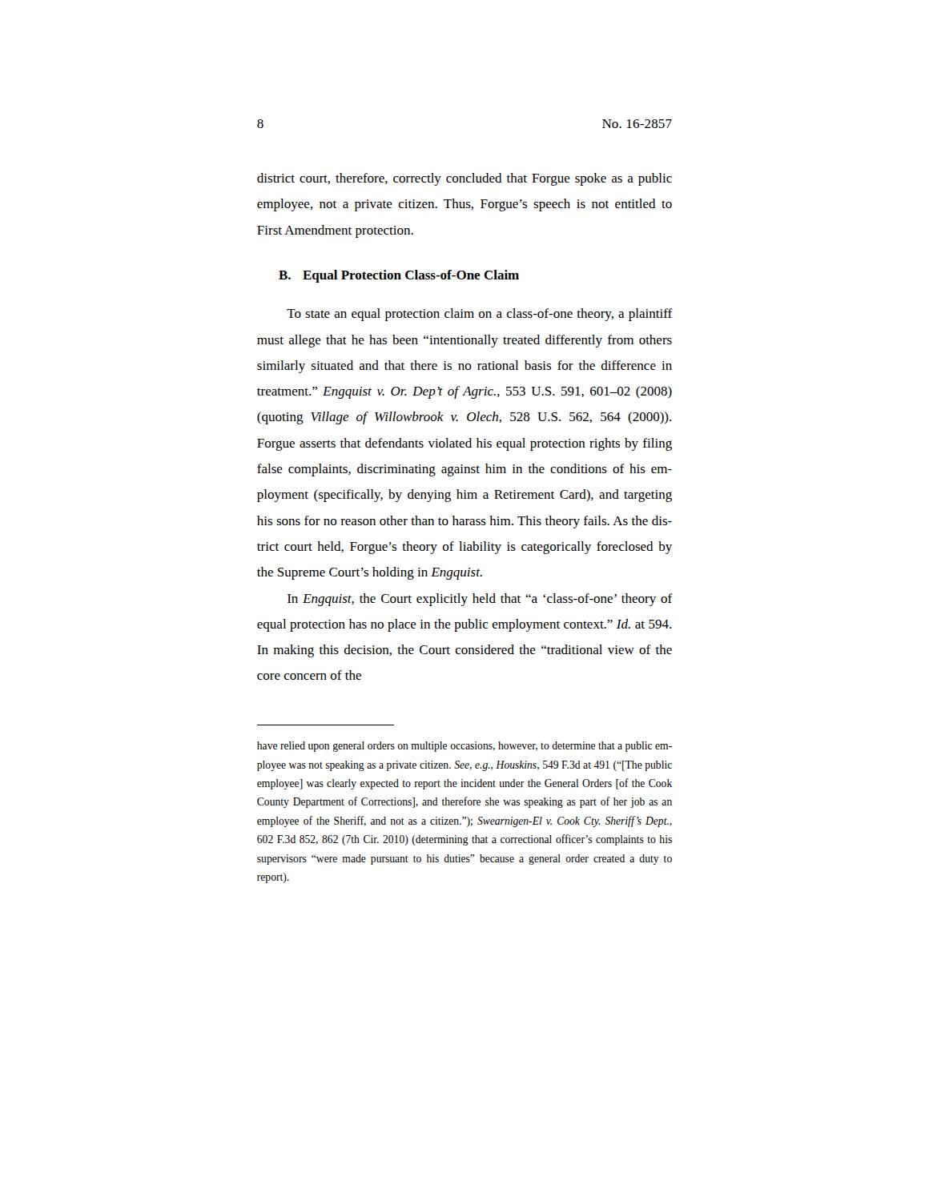8 No. 16-2857
district court, therefore, correctly concluded that Forgue spoke as a public employee, not a private citizen. Thus, Forgue’s speech is not entitled to First Amendment protection.
B. Equal Protection Class-of-One Claim
To state an equal protection claim on a class-of-one theory, a plaintiff must allege that he has been “intentionally treated differently from others similarly situated and that there is no rational basis for the difference in treatment.” Engquist v. Or. Dep’t of Agric., 553 U.S. 591, 601–02 (2008) (quoting Village of Willowbrook v. Olech, 528 U.S. 562, 564 (2000)). Forgue asserts that defendants violated his equal protection rights by filing false complaints, discriminating against him in the conditions of his employment (specifically, by denying him a Retirement Card), and targeting his sons for no reason other than to harass him. This theory fails. As the district court held, Forgue’s theory of liability is categorically foreclosed by the Supreme Court’s holding in Engquist.
In Engquist, the Court explicitly held that “a ‘class-of-one’ theory of equal protection has no place in the public employment context.” Id. at 594. In making this decision, the Court considered the “traditional view of the core concern of the
have relied upon general orders on multiple occasions, however, to determine that a public employee was not speaking as a private citizen. See, e.g., Houskins, 549 F.3d at 491 (“[The public employee] was clearly expected to report the incident under the General Orders [of the Cook County Department of Corrections], and therefore she was speaking as part of her job as an employee of the Sheriff, and not as a citizen.”); Swearnigen-El v. Cook Cty. Sheriff’s Dept., 602 F.3d 852, 862 (7th Cir. 2010) (determining that a correctional officer’s complaints to his supervisors “were made pursuant to his duties” because a general order created a duty to report).